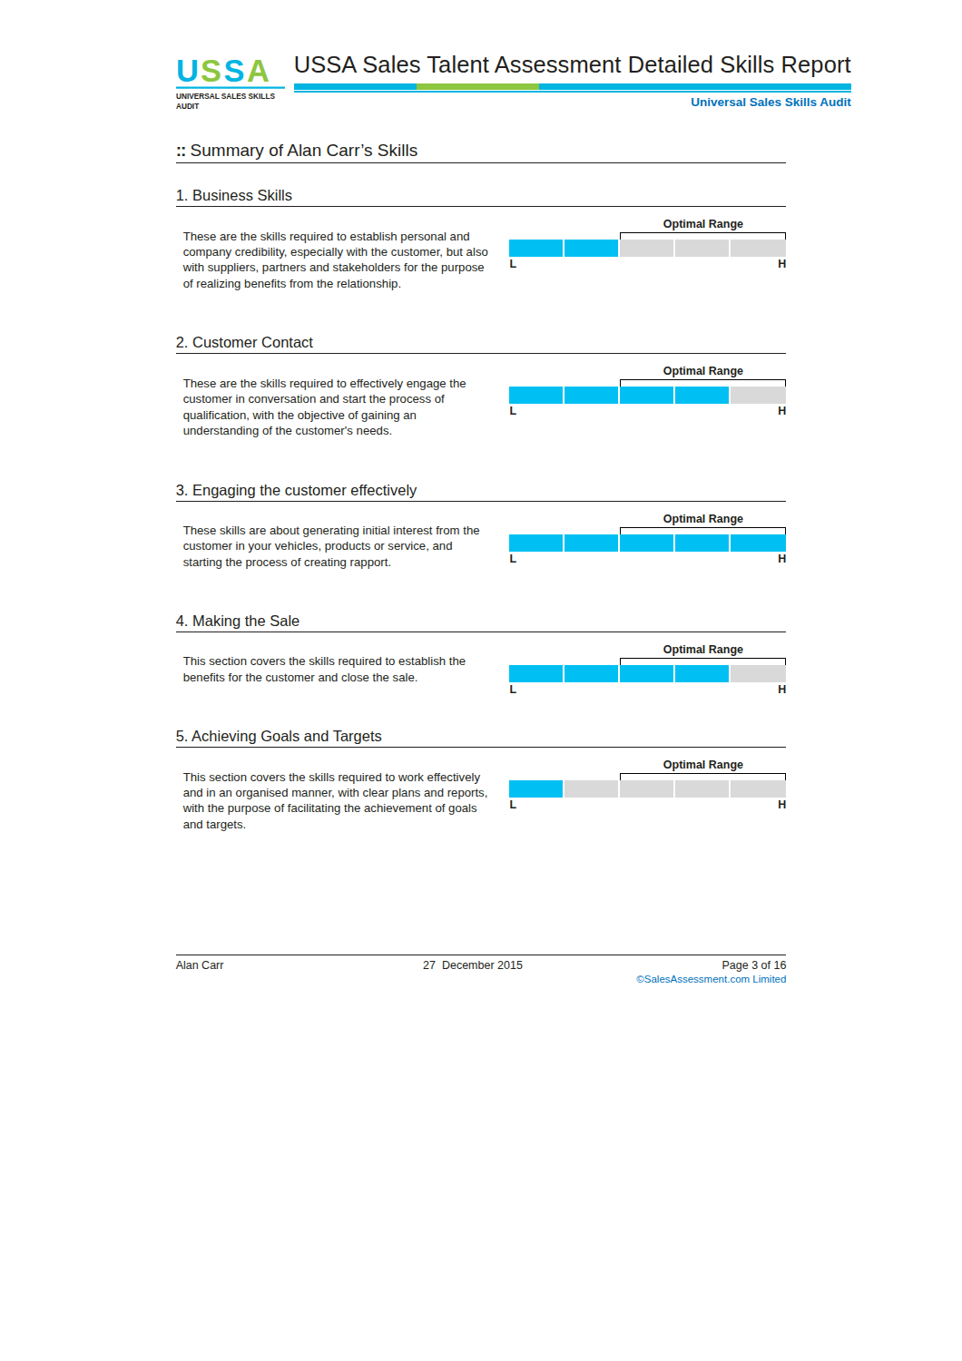U S S A UNIVERSAL SALES SKILLS AUDIT
USSA Sales Talent Assessment Detailed Skills Report
Universal Sales Skills Audit
:: Summary of Alan Carr’s Skills
1. Business Skills
These are the skills required to establish personal and company credibility, especially with the customer, but also with suppliers, partners and stakeholders for the purpose of realizing benefits from the relationship.
Optimal Range
LH
2. Customer Contact
These are the skills required to effectively engage the customer in conversation and start the process of qualification, with the objective of gaining an understanding of the customer's needs.
Optimal Range
LH
3. Engaging the customer effectively
These skills are about generating initial interest from the customer in your vehicles, products or service, and starting the process of creating rapport.
Optimal Range
LH
4. Making the Sale
This section covers the skills required to establish the benefits for the customer and close the sale.
Optimal Range
LH
5. Achieving Goals and Targets
This section covers the skills required to work effectively and in an organised manner, with clear plans and reports, with the purpose of facilitating the achievement of goals and targets.
Optimal Range
LH
Alan Carr 27 December 2015 Page 3 of 16
©SalesAssessment.com Limited